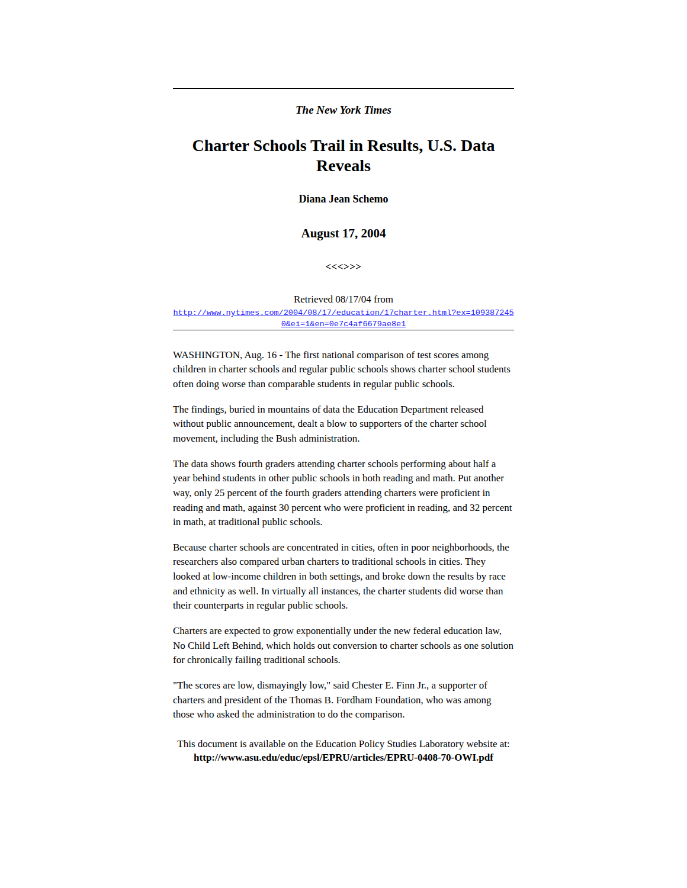The New York Times
Charter Schools Trail in Results, U.S. Data Reveals
Diana Jean Schemo
August 17, 2004
<<<>>>
Retrieved 08/17/04 from
http://www.nytimes.com/2004/08/17/education/17charter.html?ex=1093872450&ei=1&en=0e7c4af6679ae8e1
WASHINGTON, Aug. 16 - The first national comparison of test scores among children in charter schools and regular public schools shows charter school students often doing worse than comparable students in regular public schools.
The findings, buried in mountains of data the Education Department released without public announcement, dealt a blow to supporters of the charter school movement, including the Bush administration.
The data shows fourth graders attending charter schools performing about half a year behind students in other public schools in both reading and math. Put another way, only 25 percent of the fourth graders attending charters were proficient in reading and math, against 30 percent who were proficient in reading, and 32 percent in math, at traditional public schools.
Because charter schools are concentrated in cities, often in poor neighborhoods, the researchers also compared urban charters to traditional schools in cities. They looked at low-income children in both settings, and broke down the results by race and ethnicity as well. In virtually all instances, the charter students did worse than their counterparts in regular public schools.
Charters are expected to grow exponentially under the new federal education law, No Child Left Behind, which holds out conversion to charter schools as one solution for chronically failing traditional schools.
"The scores are low, dismayingly low," said Chester E. Finn Jr., a supporter of charters and president of the Thomas B. Fordham Foundation, who was among those who asked the administration to do the comparison.
This document is available on the Education Policy Studies Laboratory website at:
http://www.asu.edu/educ/epsl/EPRU/articles/EPRU-0408-70-OWI.pdf